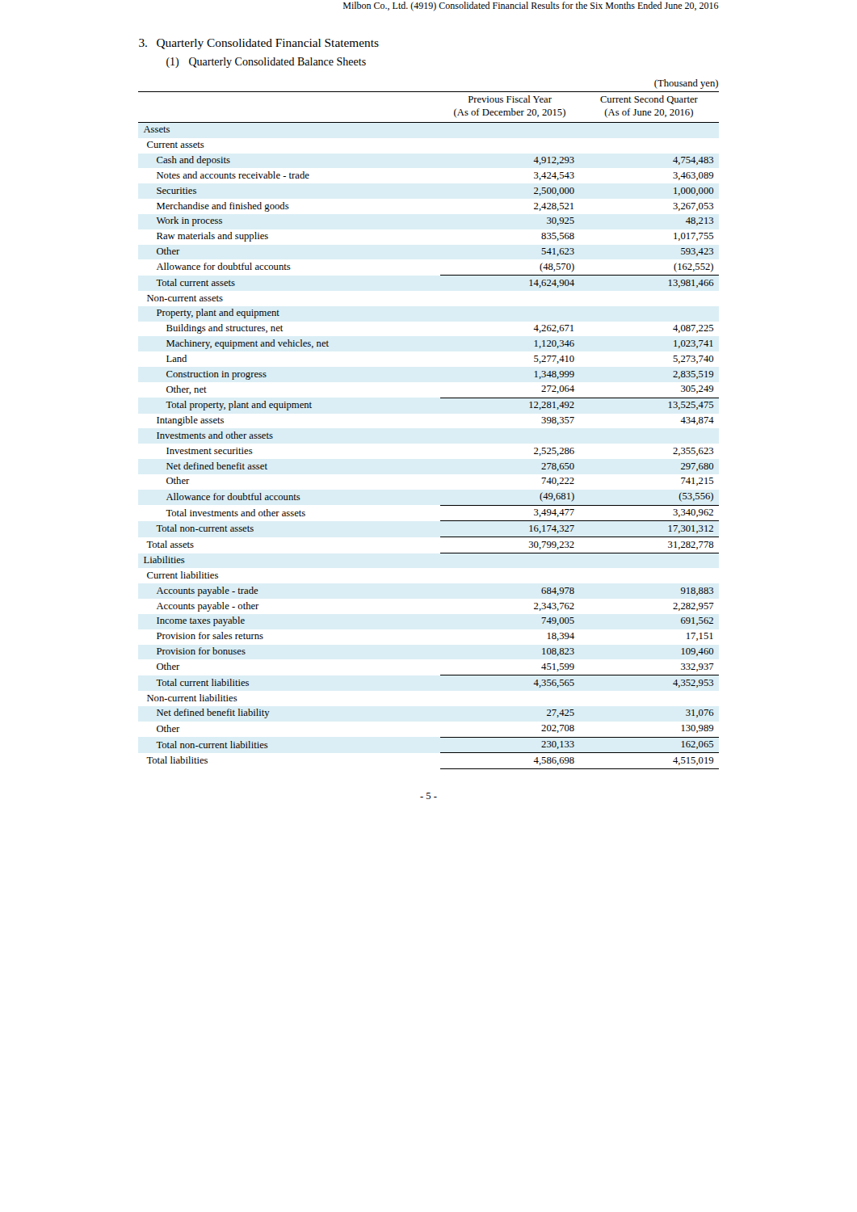Milbon Co., Ltd. (4919) Consolidated Financial Results for the Six Months Ended June 20, 2016
3. Quarterly Consolidated Financial Statements
(1) Quarterly Consolidated Balance Sheets
(Thousand yen)
| | Previous Fiscal Year (As of December 20, 2015) | Current Second Quarter (As of June 20, 2016) |
| --- | --- | --- |
| Assets | | |
| Current assets | | |
| Cash and deposits | 4,912,293 | 4,754,483 |
| Notes and accounts receivable - trade | 3,424,543 | 3,463,089 |
| Securities | 2,500,000 | 1,000,000 |
| Merchandise and finished goods | 2,428,521 | 3,267,053 |
| Work in process | 30,925 | 48,213 |
| Raw materials and supplies | 835,568 | 1,017,755 |
| Other | 541,623 | 593,423 |
| Allowance for doubtful accounts | (48,570) | (162,552) |
| Total current assets | 14,624,904 | 13,981,466 |
| Non-current assets | | |
| Property, plant and equipment | | |
| Buildings and structures, net | 4,262,671 | 4,087,225 |
| Machinery, equipment and vehicles, net | 1,120,346 | 1,023,741 |
| Land | 5,277,410 | 5,273,740 |
| Construction in progress | 1,348,999 | 2,835,519 |
| Other, net | 272,064 | 305,249 |
| Total property, plant and equipment | 12,281,492 | 13,525,475 |
| Intangible assets | 398,357 | 434,874 |
| Investments and other assets | | |
| Investment securities | 2,525,286 | 2,355,623 |
| Net defined benefit asset | 278,650 | 297,680 |
| Other | 740,222 | 741,215 |
| Allowance for doubtful accounts | (49,681) | (53,556) |
| Total investments and other assets | 3,494,477 | 3,340,962 |
| Total non-current assets | 16,174,327 | 17,301,312 |
| Total assets | 30,799,232 | 31,282,778 |
| Liabilities | | |
| Current liabilities | | |
| Accounts payable - trade | 684,978 | 918,883 |
| Accounts payable - other | 2,343,762 | 2,282,957 |
| Income taxes payable | 749,005 | 691,562 |
| Provision for sales returns | 18,394 | 17,151 |
| Provision for bonuses | 108,823 | 109,460 |
| Other | 451,599 | 332,937 |
| Total current liabilities | 4,356,565 | 4,352,953 |
| Non-current liabilities | | |
| Net defined benefit liability | 27,425 | 31,076 |
| Other | 202,708 | 130,989 |
| Total non-current liabilities | 230,133 | 162,065 |
| Total liabilities | 4,586,698 | 4,515,019 |
- 5 -